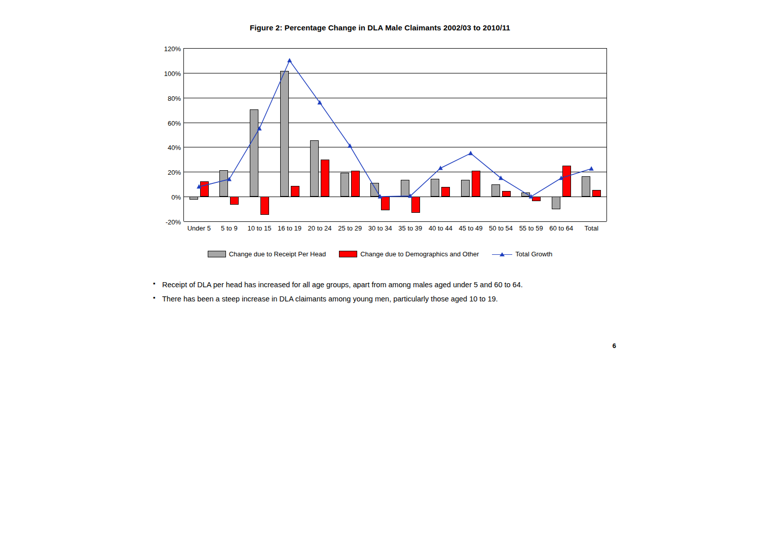Figure 2: Percentage Change in DLA Male Claimants 2002/03 to 2010/11
120%
100%
80%
60%
40%
20%
0%
-20%
Under 5
5 to 9
10 to 15
16 to 19
20 to 24
25 to 29
30 to 34
35 to 39
40 to 44
45 to 49
50 to 54
55 to 59
60 to 64
Total
Change due to Receipt Per Head Change due to Demographics and Other Total Growth
Receipt of DLA per head has increased for all age groups, apart from among males aged under 5 and 60 to 64.
There has been a steep increase in DLA claimants among young men, particularly those aged 10 to 19.
6